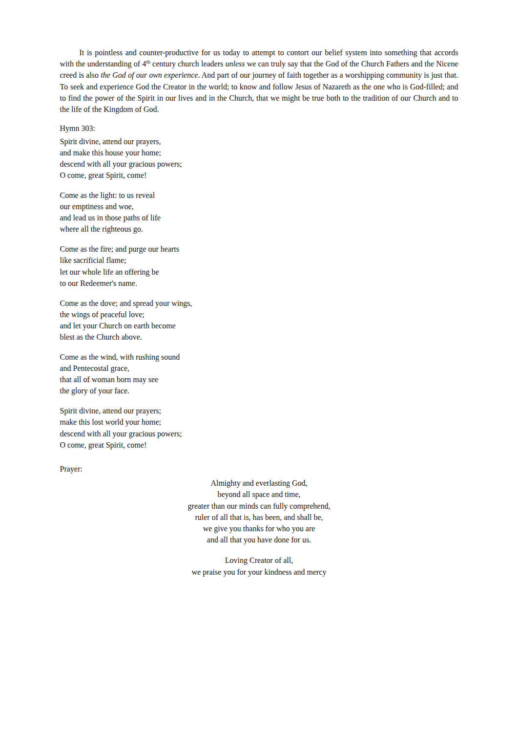It is pointless and counter-productive for us today to attempt to contort our belief system into something that accords with the understanding of 4th century church leaders unless we can truly say that the God of the Church Fathers and the Nicene creed is also the God of our own experience. And part of our journey of faith together as a worshipping community is just that. To seek and experience God the Creator in the world; to know and follow Jesus of Nazareth as the one who is God-filled; and to find the power of the Spirit in our lives and in the Church, that we might be true both to the tradition of our Church and to the life of the Kingdom of God.
Hymn 303:
Spirit divine, attend our prayers,
and make this house your home;
descend with all your gracious powers;
O come, great Spirit, come!
Come as the light: to us reveal
our emptiness and woe,
and lead us in those paths of life
where all the righteous go.
Come as the fire; and purge our hearts
like sacrificial flame;
let our whole life an offering be
to our Redeemer's name.
Come as the dove; and spread your wings,
the wings of peaceful love;
and let your Church on earth become
blest as the Church above.
Come as the wind, with rushing sound
and Pentecostal grace,
that all of woman born may see
the glory of your face.
Spirit divine, attend our prayers;
make this lost world your home;
descend with all your gracious powers;
O come, great Spirit, come!
Prayer:
Almighty and everlasting God,
beyond all space and time,
greater than our minds can fully comprehend,
ruler of all that is, has been, and shall be,
we give you thanks for who you are
and all that you have done for us.
Loving Creator of all,
we praise you for your kindness and mercy